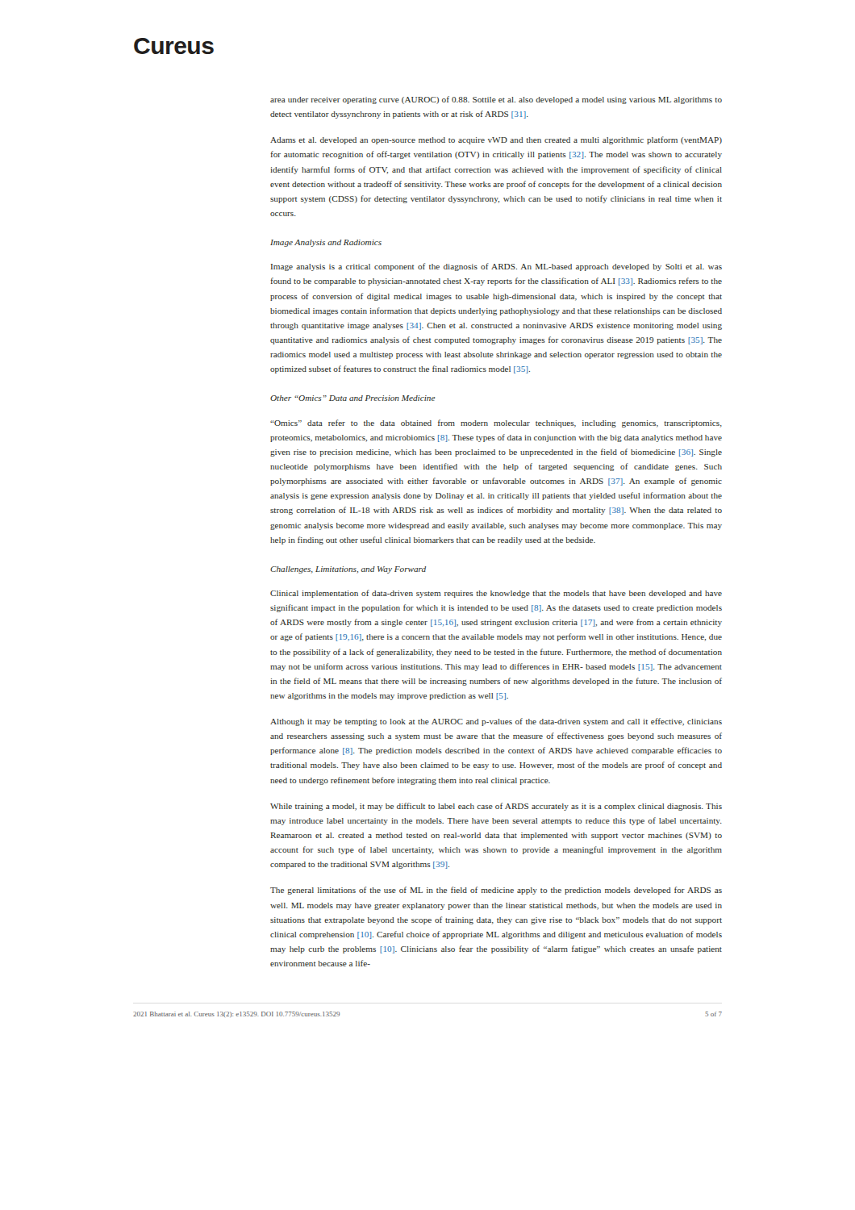Cureus
area under receiver operating curve (AUROC) of 0.88. Sottile et al. also developed a model using various ML algorithms to detect ventilator dyssynchrony in patients with or at risk of ARDS [31].
Adams et al. developed an open-source method to acquire vWD and then created a multi algorithmic platform (ventMAP) for automatic recognition of off-target ventilation (OTV) in critically ill patients [32]. The model was shown to accurately identify harmful forms of OTV, and that artifact correction was achieved with the improvement of specificity of clinical event detection without a tradeoff of sensitivity. These works are proof of concepts for the development of a clinical decision support system (CDSS) for detecting ventilator dyssynchrony, which can be used to notify clinicians in real time when it occurs.
Image Analysis and Radiomics
Image analysis is a critical component of the diagnosis of ARDS. An ML-based approach developed by Solti et al. was found to be comparable to physician-annotated chest X-ray reports for the classification of ALI [33]. Radiomics refers to the process of conversion of digital medical images to usable high-dimensional data, which is inspired by the concept that biomedical images contain information that depicts underlying pathophysiology and that these relationships can be disclosed through quantitative image analyses [34]. Chen et al. constructed a noninvasive ARDS existence monitoring model using quantitative and radiomics analysis of chest computed tomography images for coronavirus disease 2019 patients [35]. The radiomics model used a multistep process with least absolute shrinkage and selection operator regression used to obtain the optimized subset of features to construct the final radiomics model [35].
Other “Omics” Data and Precision Medicine
“Omics” data refer to the data obtained from modern molecular techniques, including genomics, transcriptomics, proteomics, metabolomics, and microbiomics [8]. These types of data in conjunction with the big data analytics method have given rise to precision medicine, which has been proclaimed to be unprecedented in the field of biomedicine [36]. Single nucleotide polymorphisms have been identified with the help of targeted sequencing of candidate genes. Such polymorphisms are associated with either favorable or unfavorable outcomes in ARDS [37]. An example of genomic analysis is gene expression analysis done by Dolinay et al. in critically ill patients that yielded useful information about the strong correlation of IL-18 with ARDS risk as well as indices of morbidity and mortality [38]. When the data related to genomic analysis become more widespread and easily available, such analyses may become more commonplace. This may help in finding out other useful clinical biomarkers that can be readily used at the bedside.
Challenges, Limitations, and Way Forward
Clinical implementation of data-driven system requires the knowledge that the models that have been developed and have significant impact in the population for which it is intended to be used [8]. As the datasets used to create prediction models of ARDS were mostly from a single center [15,16], used stringent exclusion criteria [17], and were from a certain ethnicity or age of patients [19,16], there is a concern that the available models may not perform well in other institutions. Hence, due to the possibility of a lack of generalizability, they need to be tested in the future. Furthermore, the method of documentation may not be uniform across various institutions. This may lead to differences in EHR- based models [15]. The advancement in the field of ML means that there will be increasing numbers of new algorithms developed in the future. The inclusion of new algorithms in the models may improve prediction as well [5].
Although it may be tempting to look at the AUROC and p-values of the data-driven system and call it effective, clinicians and researchers assessing such a system must be aware that the measure of effectiveness goes beyond such measures of performance alone [8]. The prediction models described in the context of ARDS have achieved comparable efficacies to traditional models. They have also been claimed to be easy to use. However, most of the models are proof of concept and need to undergo refinement before integrating them into real clinical practice.
While training a model, it may be difficult to label each case of ARDS accurately as it is a complex clinical diagnosis. This may introduce label uncertainty in the models. There have been several attempts to reduce this type of label uncertainty. Reamaroon et al. created a method tested on real-world data that implemented with support vector machines (SVM) to account for such type of label uncertainty, which was shown to provide a meaningful improvement in the algorithm compared to the traditional SVM algorithms [39].
The general limitations of the use of ML in the field of medicine apply to the prediction models developed for ARDS as well. ML models may have greater explanatory power than the linear statistical methods, but when the models are used in situations that extrapolate beyond the scope of training data, they can give rise to “black box” models that do not support clinical comprehension [10]. Careful choice of appropriate ML algorithms and diligent and meticulous evaluation of models may help curb the problems [10]. Clinicians also fear the possibility of “alarm fatigue” which creates an unsafe patient environment because a life-
2021 Bhattarai et al. Cureus 13(2): e13529. DOI 10.7759/cureus.13529 5 of 7